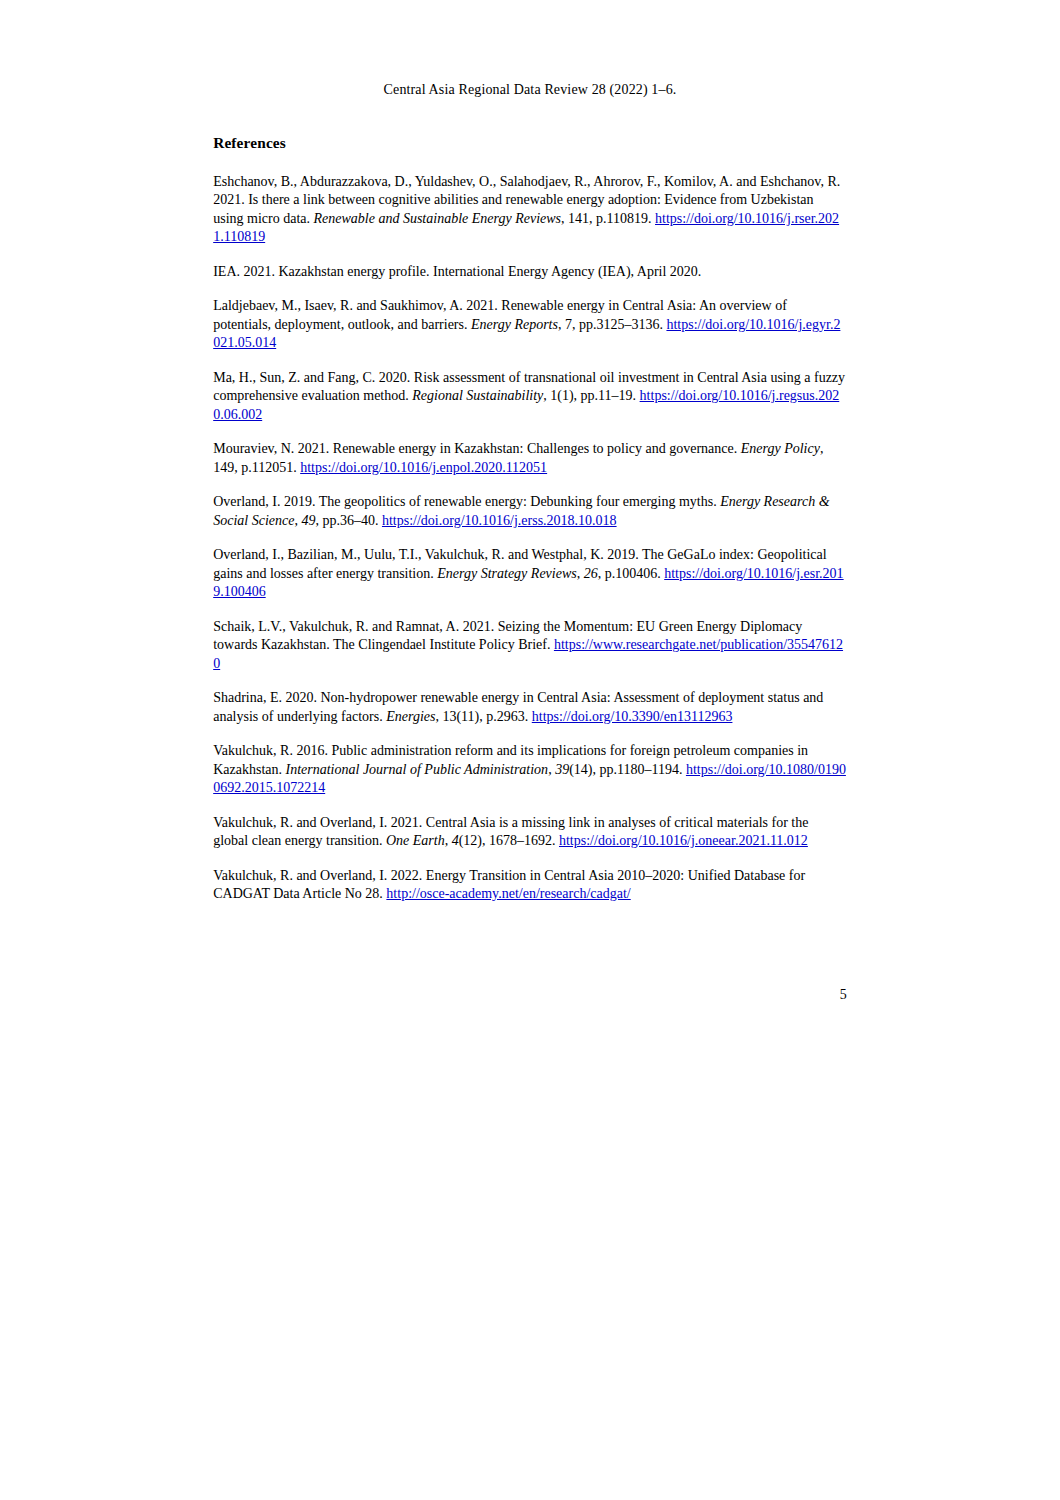Central Asia Regional Data Review 28 (2022) 1–6.
References
Eshchanov, B., Abdurazzakova, D., Yuldashev, O., Salahodjaev, R., Ahrorov, F., Komilov, A. and Eshchanov, R. 2021. Is there a link between cognitive abilities and renewable energy adoption: Evidence from Uzbekistan using micro data. Renewable and Sustainable Energy Reviews, 141, p.110819. https://doi.org/10.1016/j.rser.2021.110819
IEA. 2021. Kazakhstan energy profile. International Energy Agency (IEA), April 2020.
Laldjebaev, M., Isaev, R. and Saukhimov, A. 2021. Renewable energy in Central Asia: An overview of potentials, deployment, outlook, and barriers. Energy Reports, 7, pp.3125–3136. https://doi.org/10.1016/j.egyr.2021.05.014
Ma, H., Sun, Z. and Fang, C. 2020. Risk assessment of transnational oil investment in Central Asia using a fuzzy comprehensive evaluation method. Regional Sustainability, 1(1), pp.11–19. https://doi.org/10.1016/j.regsus.2020.06.002
Mouraviev, N. 2021. Renewable energy in Kazakhstan: Challenges to policy and governance. Energy Policy, 149, p.112051. https://doi.org/10.1016/j.enpol.2020.112051
Overland, I. 2019. The geopolitics of renewable energy: Debunking four emerging myths. Energy Research & Social Science, 49, pp.36–40. https://doi.org/10.1016/j.erss.2018.10.018
Overland, I., Bazilian, M., Uulu, T.I., Vakulchuk, R. and Westphal, K. 2019. The GeGaLo index: Geopolitical gains and losses after energy transition. Energy Strategy Reviews, 26, p.100406. https://doi.org/10.1016/j.esr.2019.100406
Schaik, L.V., Vakulchuk, R. and Ramnat, A. 2021. Seizing the Momentum: EU Green Energy Diplomacy towards Kazakhstan. The Clingendael Institute Policy Brief. https://www.researchgate.net/publication/355476120
Shadrina, E. 2020. Non-hydropower renewable energy in Central Asia: Assessment of deployment status and analysis of underlying factors. Energies, 13(11), p.2963. https://doi.org/10.3390/en13112963
Vakulchuk, R. 2016. Public administration reform and its implications for foreign petroleum companies in Kazakhstan. International Journal of Public Administration, 39(14), pp.1180–1194. https://doi.org/10.1080/01900692.2015.1072214
Vakulchuk, R. and Overland, I. 2021. Central Asia is a missing link in analyses of critical materials for the global clean energy transition. One Earth, 4(12), 1678–1692. https://doi.org/10.1016/j.oneear.2021.11.012
Vakulchuk, R. and Overland, I. 2022. Energy Transition in Central Asia 2010–2020: Unified Database for CADGAT Data Article No 28. http://osce-academy.net/en/research/cadgat/
5